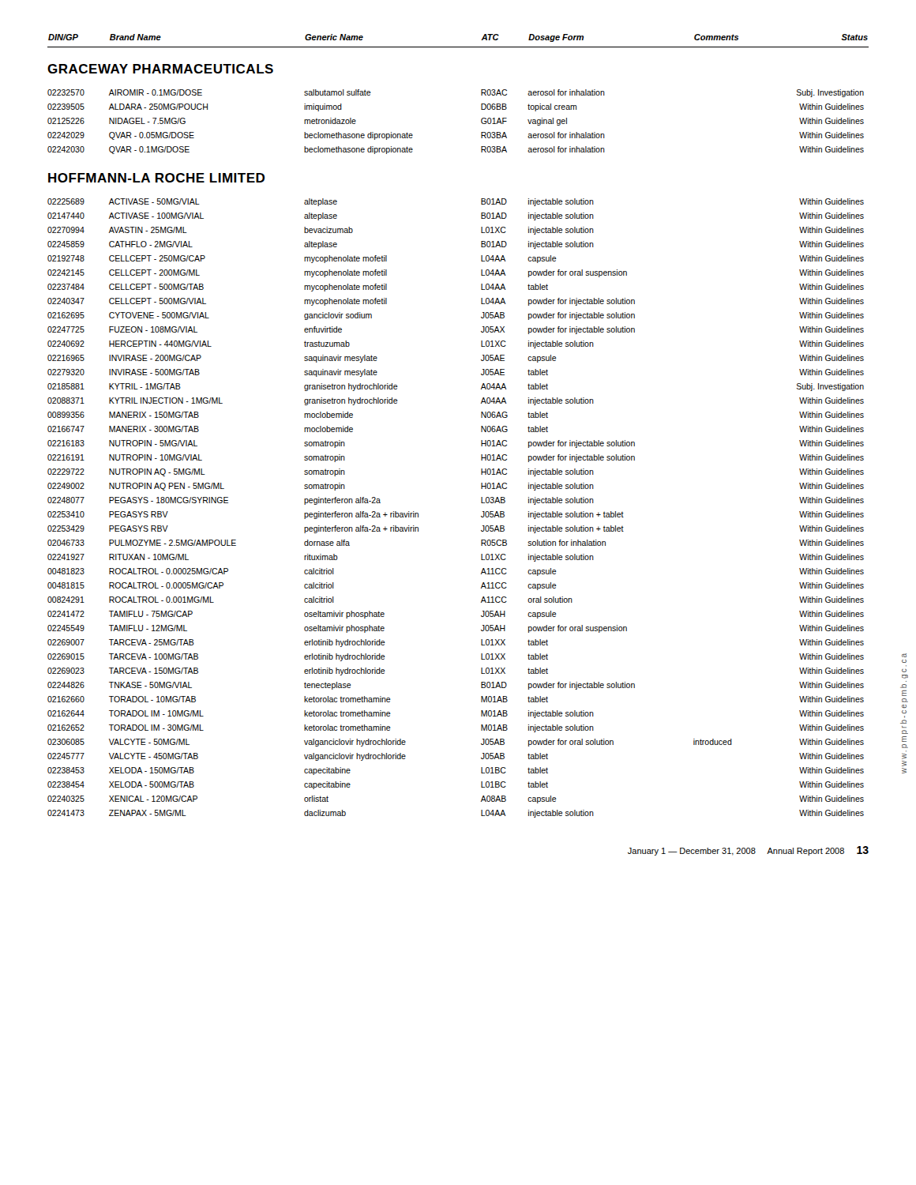www.pmprb-cepmb.gc.ca
| DIN/GP | Brand Name | Generic Name | ATC | Dosage Form | Comments | Status |
| --- | --- | --- | --- | --- | --- | --- |
| GRACEWAY PHARMACEUTICALS |
| 02232570 | AIROMIR - 0.1MG/DOSE | salbutamol sulfate | R03AC | aerosol for inhalation | | Subj. Investigation |
| 02239505 | ALDARA - 250MG/POUCH | imiquimod | D06BB | topical cream | | Within Guidelines |
| 02125226 | NIDAGEL - 7.5MG/G | metronidazole | G01AF | vaginal gel | | Within Guidelines |
| 02242029 | QVAR - 0.05MG/DOSE | beclomethasone dipropionate | R03BA | aerosol for inhalation | | Within Guidelines |
| 02242030 | QVAR - 0.1MG/DOSE | beclomethasone dipropionate | R03BA | aerosol for inhalation | | Within Guidelines |
| HOFFMANN-LA ROCHE LIMITED |
| 02225689 | ACTIVASE - 50MG/VIAL | alteplase | B01AD | injectable solution | | Within Guidelines |
| 02147440 | ACTIVASE - 100MG/VIAL | alteplase | B01AD | injectable solution | | Within Guidelines |
| 02270994 | AVASTIN - 25MG/ML | bevacizumab | L01XC | injectable solution | | Within Guidelines |
| 02245859 | CATHFLO - 2MG/VIAL | alteplase | B01AD | injectable solution | | Within Guidelines |
| 02192748 | CELLCEPT - 250MG/CAP | mycophenolate mofetil | L04AA | capsule | | Within Guidelines |
| 02242145 | CELLCEPT - 200MG/ML | mycophenolate mofetil | L04AA | powder for oral suspension | | Within Guidelines |
| 02237484 | CELLCEPT - 500MG/TAB | mycophenolate mofetil | L04AA | tablet | | Within Guidelines |
| 02240347 | CELLCEPT - 500MG/VIAL | mycophenolate mofetil | L04AA | powder for injectable solution | | Within Guidelines |
| 02162695 | CYTOVENE - 500MG/VIAL | ganciclovir sodium | J05AB | powder for injectable solution | | Within Guidelines |
| 02247725 | FUZEON - 108MG/VIAL | enfuvirtide | J05AX | powder for injectable solution | | Within Guidelines |
| 02240692 | HERCEPTIN - 440MG/VIAL | trastuzumab | L01XC | injectable solution | | Within Guidelines |
| 02216965 | INVIRASE - 200MG/CAP | saquinavir mesylate | J05AE | capsule | | Within Guidelines |
| 02279320 | INVIRASE - 500MG/TAB | saquinavir mesylate | J05AE | tablet | | Within Guidelines |
| 02185881 | KYTRIL - 1MG/TAB | granisetron hydrochloride | A04AA | tablet | | Subj. Investigation |
| 02088371 | KYTRIL INJECTION - 1MG/ML | granisetron hydrochloride | A04AA | injectable solution | | Within Guidelines |
| 00899356 | MANERIX - 150MG/TAB | moclobemide | N06AG | tablet | | Within Guidelines |
| 02166747 | MANERIX - 300MG/TAB | moclobemide | N06AG | tablet | | Within Guidelines |
| 02216183 | NUTROPIN - 5MG/VIAL | somatropin | H01AC | powder for injectable solution | | Within Guidelines |
| 02216191 | NUTROPIN - 10MG/VIAL | somatropin | H01AC | powder for injectable solution | | Within Guidelines |
| 02229722 | NUTROPIN AQ - 5MG/ML | somatropin | H01AC | injectable solution | | Within Guidelines |
| 02249002 | NUTROPIN AQ PEN - 5MG/ML | somatropin | H01AC | injectable solution | | Within Guidelines |
| 02248077 | PEGASYS - 180MCG/SYRINGE | peginterferon alfa-2a | L03AB | injectable solution | | Within Guidelines |
| 02253410 | PEGASYS RBV | peginterferon alfa-2a + ribavirin | J05AB | injectable solution + tablet | | Within Guidelines |
| 02253429 | PEGASYS RBV | peginterferon alfa-2a + ribavirin | J05AB | injectable solution + tablet | | Within Guidelines |
| 02046733 | PULMOZYME - 2.5MG/AMPOULE | dornase alfa | R05CB | solution for inhalation | | Within Guidelines |
| 02241927 | RITUXAN - 10MG/ML | rituximab | L01XC | injectable solution | | Within Guidelines |
| 00481823 | ROCALTROL - 0.00025MG/CAP | calcitriol | A11CC | capsule | | Within Guidelines |
| 00481815 | ROCALTROL - 0.0005MG/CAP | calcitriol | A11CC | capsule | | Within Guidelines |
| 00824291 | ROCALTROL - 0.001MG/ML | calcitriol | A11CC | oral solution | | Within Guidelines |
| 02241472 | TAMIFLU - 75MG/CAP | oseltamivir phosphate | J05AH | capsule | | Within Guidelines |
| 02245549 | TAMIFLU - 12MG/ML | oseltamivir phosphate | J05AH | powder for oral suspension | | Within Guidelines |
| 02269007 | TARCEVA - 25MG/TAB | erlotinib hydrochloride | L01XX | tablet | | Within Guidelines |
| 02269015 | TARCEVA - 100MG/TAB | erlotinib hydrochloride | L01XX | tablet | | Within Guidelines |
| 02269023 | TARCEVA - 150MG/TAB | erlotinib hydrochloride | L01XX | tablet | | Within Guidelines |
| 02244826 | TNKASE - 50MG/VIAL | tenecteplase | B01AD | powder for injectable solution | | Within Guidelines |
| 02162660 | TORADOL - 10MG/TAB | ketorolac tromethamine | M01AB | tablet | | Within Guidelines |
| 02162644 | TORADOL IM - 10MG/ML | ketorolac tromethamine | M01AB | injectable solution | | Within Guidelines |
| 02162652 | TORADOL IM - 30MG/ML | ketorolac tromethamine | M01AB | injectable solution | | Within Guidelines |
| 02306085 | VALCYTE - 50MG/ML | valganciclovir hydrochloride | J05AB | powder for oral solution | introduced | Within Guidelines |
| 02245777 | VALCYTE - 450MG/TAB | valganciclovir hydrochloride | J05AB | tablet | | Within Guidelines |
| 02238453 | XELODA - 150MG/TAB | capecitabine | L01BC | tablet | | Within Guidelines |
| 02238454 | XELODA - 500MG/TAB | capecitabine | L01BC | tablet | | Within Guidelines |
| 02240325 | XENICAL - 120MG/CAP | orlistat | A08AB | capsule | | Within Guidelines |
| 02241473 | ZENAPAX - 5MG/ML | daclizumab | L04AA | injectable solution | | Within Guidelines |
January 1 — December 31, 2008 Annual Report 2008 13